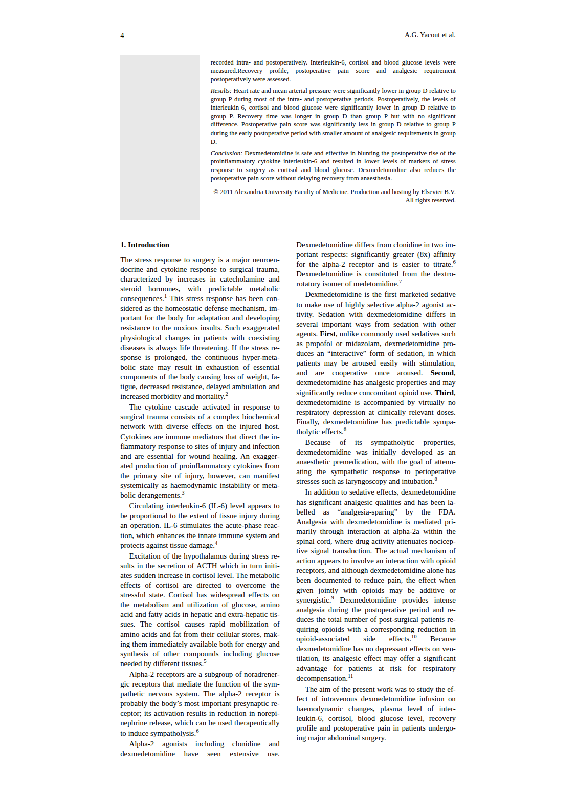4
A.G. Yacout et al.
recorded intra- and postoperatively. Interleukin-6, cortisol and blood glucose levels were measured.Recovery profile, postoperative pain score and analgesic requirement postoperatively were assessed.
Results: Heart rate and mean arterial pressure were significantly lower in group D relative to group P during most of the intra- and postoperative periods. Postoperatively, the levels of interleukin-6, cortisol and blood glucose were significantly lower in group D relative to group P. Recovery time was longer in group D than group P but with no significant difference. Postoperative pain score was significantly less in group D relative to group P during the early postoperative period with smaller amount of analgesic requirements in group D.
Conclusion: Dexmedetomidine is safe and effective in blunting the postoperative rise of the proinflammatory cytokine interleukin-6 and resulted in lower levels of markers of stress response to surgery as cortisol and blood glucose. Dexmedetomidine also reduces the postoperative pain score without delaying recovery from anaesthesia.
© 2011 Alexandria University Faculty of Medicine. Production and hosting by Elsevier B.V. All rights reserved.
1. Introduction
The stress response to surgery is a major neuroendocrine and cytokine response to surgical trauma, characterized by increases in catecholamine and steroid hormones, with predictable metabolic consequences.1 This stress response has been considered as the homeostatic defense mechanism, important for the body for adaptation and developing resistance to the noxious insults. Such exaggerated physiological changes in patients with coexisting diseases is always life threatening. If the stress response is prolonged, the continuous hyper-metabolic state may result in exhaustion of essential components of the body causing loss of weight, fatigue, decreased resistance, delayed ambulation and increased morbidity and mortality.2
The cytokine cascade activated in response to surgical trauma consists of a complex biochemical network with diverse effects on the injured host. Cytokines are immune mediators that direct the inflammatory response to sites of injury and infection and are essential for wound healing. An exaggerated production of proinflammatory cytokines from the primary site of injury, however, can manifest systemically as haemodynamic instability or metabolic derangements.3
Circulating interleukin-6 (IL-6) level appears to be proportional to the extent of tissue injury during an operation. IL-6 stimulates the acute-phase reaction, which enhances the innate immune system and protects against tissue damage.4
Excitation of the hypothalamus during stress results in the secretion of ACTH which in turn initiates sudden increase in cortisol level. The metabolic effects of cortisol are directed to overcome the stressful state. Cortisol has widespread effects on the metabolism and utilization of glucose, amino acid and fatty acids in hepatic and extra-hepatic tissues. The cortisol causes rapid mobilization of amino acids and fat from their cellular stores, making them immediately available both for energy and synthesis of other compounds including glucose needed by different tissues.5
Alpha-2 receptors are a subgroup of noradrenergic receptors that mediate the function of the sympathetic nervous system. The alpha-2 receptor is probably the body’s most important presynaptic receptor; its activation results in reduction in norepinephrine release, which can be used therapeutically to induce sympatholysis.6
Alpha-2 agonists including clonidine and dexmedetomidine have seen extensive use. Dexmedetomidine differs from clonidine in two important respects: significantly greater (8x) affinity for the alpha-2 receptor and is easier to titrate.6 Dexmedetomidine is constituted from the dextro-rotatory isomer of medetomidine.7
Dexmedetomidine is the first marketed sedative to make use of highly selective alpha-2 agonist activity. Sedation with dexmedetomidine differs in several important ways from sedation with other agents. First, unlike commonly used sedatives such as propofol or midazolam, dexmedetomidine produces an “interactive” form of sedation, in which patients may be aroused easily with stimulation, and are cooperative once aroused. Second, dexmedetomidine has analgesic properties and may significantly reduce concomitant opioid use. Third, dexmedetomidine is accompanied by virtually no respiratory depression at clinically relevant doses. Finally, dexmedetomidine has predictable sympatholytic effects.6
Because of its sympatholytic properties, dexmedetomidine was initially developed as an anaesthetic premedication, with the goal of attenuating the sympathetic response to perioperative stresses such as laryngoscopy and intubation.8
In addition to sedative effects, dexmedetomidine has significant analgesic qualities and has been labelled as “analgesia-sparing” by the FDA. Analgesia with dexmedetomidine is mediated primarily through interaction at alpha-2a within the spinal cord, where drug activity attenuates nociceptive signal transduction. The actual mechanism of action appears to involve an interaction with opioid receptors, and although dexmedetomidine alone has been documented to reduce pain, the effect when given jointly with opioids may be additive or synergistic.9 Dexmedetomidine provides intense analgesia during the postoperative period and reduces the total number of post-surgical patients requiring opioids with a corresponding reduction in opioid-associated side effects.10 Because dexmedetomidine has no depressant effects on ventilation, its analgesic effect may offer a significant advantage for patients at risk for respiratory decompensation.11
The aim of the present work was to study the effect of intravenous dexmedetomidine infusion on haemodynamic changes, plasma level of interleukin-6, cortisol, blood glucose level, recovery profile and postoperative pain in patients undergoing major abdominal surgery.